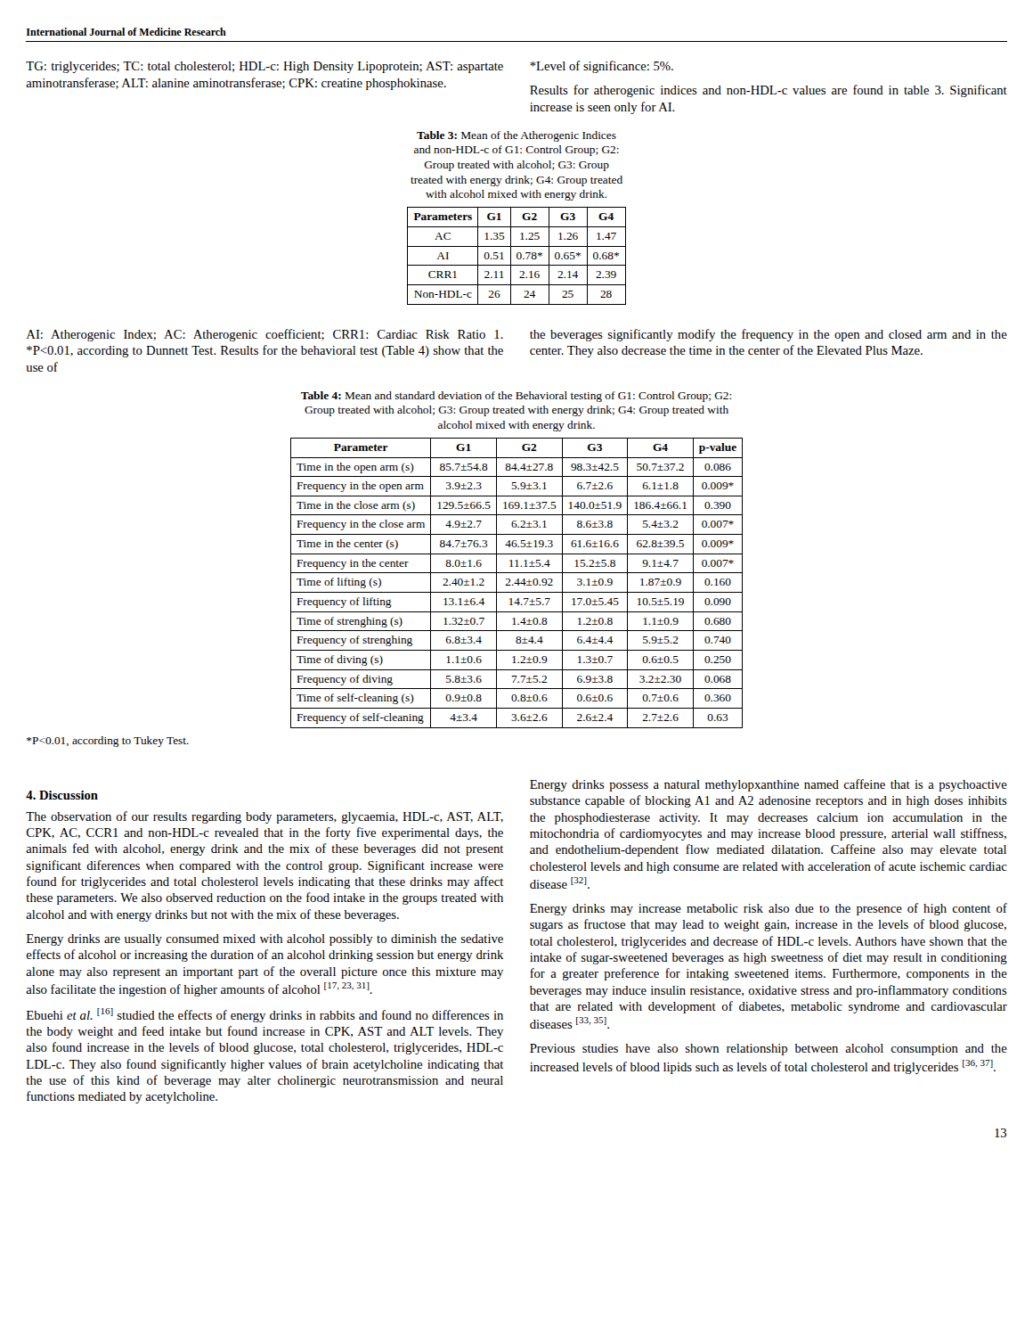International Journal of Medicine Research
TG: triglycerides; TC: total cholesterol; HDL-c: High Density Lipoprotein; AST: aspartate aminotransferase; ALT: alanine aminotransferase; CPK: creatine phosphokinase.
*Level of significance: 5%.
Results for atherogenic indices and non-HDL-c values are found in table 3. Significant increase is seen only for AI.
Table 3: Mean of the Atherogenic Indices and non-HDL-c of G1: Control Group; G2: Group treated with alcohol; G3: Group treated with energy drink; G4: Group treated with alcohol mixed with energy drink.
| Parameters | G1 | G2 | G3 | G4 |
| --- | --- | --- | --- | --- |
| AC | 1.35 | 1.25 | 1.26 | 1.47 |
| AI | 0.51 | 0.78* | 0.65* | 0.68* |
| CRR1 | 2.11 | 2.16 | 2.14 | 2.39 |
| Non-HDL-c | 26 | 24 | 25 | 28 |
AI: Atherogenic Index; AC: Atherogenic coefficient; CRR1: Cardiac Risk Ratio 1. *P<0.01, according to Dunnett Test. Results for the behavioral test (Table 4) show that the use of
the beverages significantly modify the frequency in the open and closed arm and in the center. They also decrease the time in the center of the Elevated Plus Maze.
Table 4: Mean and standard deviation of the Behavioral testing of G1: Control Group; G2: Group treated with alcohol; G3: Group treated with energy drink; G4: Group treated with alcohol mixed with energy drink.
| Parameter | G1 | G2 | G3 | G4 | p-value |
| --- | --- | --- | --- | --- | --- |
| Time in the open arm (s) | 85.7±54.8 | 84.4±27.8 | 98.3±42.5 | 50.7±37.2 | 0.086 |
| Frequency in the open arm | 3.9±2.3 | 5.9±3.1 | 6.7±2.6 | 6.1±1.8 | 0.009* |
| Time in the close arm (s) | 129.5±66.5 | 169.1±37.5 | 140.0±51.9 | 186.4±66.1 | 0.390 |
| Frequency in the close arm | 4.9±2.7 | 6.2±3.1 | 8.6±3.8 | 5.4±3.2 | 0.007* |
| Time in the center (s) | 84.7±76.3 | 46.5±19.3 | 61.6±16.6 | 62.8±39.5 | 0.009* |
| Frequency in the center | 8.0±1.6 | 11.1±5.4 | 15.2±5.8 | 9.1±4.7 | 0.007* |
| Time of lifting (s) | 2.40±1.2 | 2.44±0.92 | 3.1±0.9 | 1.87±0.9 | 0.160 |
| Frequency of lifting | 13.1±6.4 | 14.7±5.7 | 17.0±5.45 | 10.5±5.19 | 0.090 |
| Time of strenghing (s) | 1.32±0.7 | 1.4±0.8 | 1.2±0.8 | 1.1±0.9 | 0.680 |
| Frequency of strenghing | 6.8±3.4 | 8±4.4 | 6.4±4.4 | 5.9±5.2 | 0.740 |
| Time of diving (s) | 1.1±0.6 | 1.2±0.9 | 1.3±0.7 | 0.6±0.5 | 0.250 |
| Frequency of diving | 5.8±3.6 | 7.7±5.2 | 6.9±3.8 | 3.2±2.30 | 0.068 |
| Time of self-cleaning (s) | 0.9±0.8 | 0.8±0.6 | 0.6±0.6 | 0.7±0.6 | 0.360 |
| Frequency of self-cleaning | 4±3.4 | 3.6±2.6 | 2.6±2.4 | 2.7±2.6 | 0.63 |
*P<0.01, according to Tukey Test.
4. Discussion
The observation of our results regarding body parameters, glycaemia, HDL-c, AST, ALT, CPK, AC, CCR1 and non-HDL-c revealed that in the forty five experimental days, the animals fed with alcohol, energy drink and the mix of these beverages did not present significant diferences when compared with the control group. Significant increase were found for triglycerides and total cholesterol levels indicating that these drinks may affect these parameters. We also observed reduction on the food intake in the groups treated with alcohol and with energy drinks but not with the mix of these beverages.
Energy drinks are usually consumed mixed with alcohol possibly to diminish the sedative effects of alcohol or increasing the duration of an alcohol drinking session but energy drink alone may also represent an important part of the overall picture once this mixture may also facilitate the ingestion of higher amounts of alcohol [17, 23, 31].
Ebuehi et al. [16] studied the effects of energy drinks in rabbits and found no differences in the body weight and feed intake but found increase in CPK, AST and ALT levels. They also found increase in the levels of blood glucose, total cholesterol, triglycerides, HDL-c LDL-c. They also found significantly higher values of brain acetylcholine indicating that the use of this kind of beverage may alter cholinergic neurotransmission and neural functions mediated by acetylcholine.
Energy drinks possess a natural methylopxanthine named caffeine that is a psychoactive substance capable of blocking A1 and A2 adenosine receptors and in high doses inhibits the phosphodiesterase activity. It may decreases calcium ion accumulation in the mitochondria of cardiomyocytes and may increase blood pressure, arterial wall stiffness, and endothelium-dependent flow mediated dilatation. Caffeine also may elevate total cholesterol levels and high consume are related with acceleration of acute ischemic cardiac disease [32].
Energy drinks may increase metabolic risk also due to the presence of high content of sugars as fructose that may lead to weight gain, increase in the levels of blood glucose, total cholesterol, triglycerides and decrease of HDL-c levels. Authors have shown that the intake of sugar-sweetened beverages as high sweetness of diet may result in conditioning for a greater preference for intaking sweetened items. Furthermore, components in the beverages may induce insulin resistance, oxidative stress and pro-inflammatory conditions that are related with development of diabetes, metabolic syndrome and cardiovascular diseases [33, 35].
Previous studies have also shown relationship between alcohol consumption and the increased levels of blood lipids such as levels of total cholesterol and triglycerides [36, 37].
13